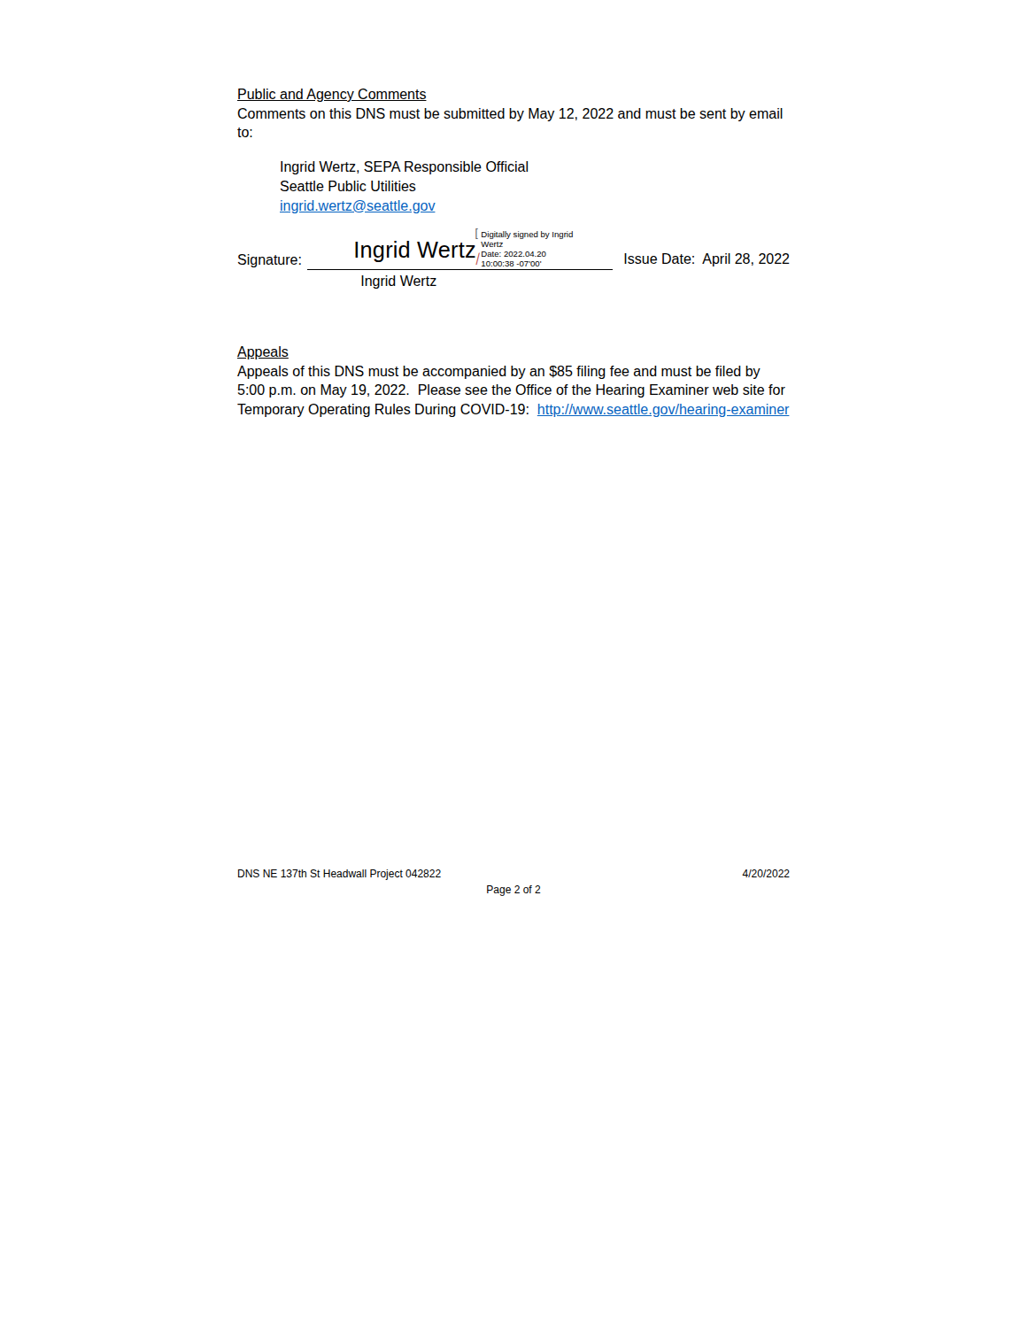Public and Agency Comments
Comments on this DNS must be submitted by May 12, 2022 and must be sent by email to:
Ingrid Wertz, SEPA Responsible Official
Seattle Public Utilities
ingrid.wertz@seattle.gov
Signature: Ingrid Wertz [ Digitally signed by Ingrid
Wertz
Date: 2022.04.20
10:00:38 -07'00' ⁄
Issue Date: April 28, 2022
Ingrid Wertz
Appeals
Appeals of this DNS must be accompanied by an $85 filing fee and must be filed by 5:00 p.m. on May 19, 2022. Please see the Office of the Hearing Examiner web site for Temporary Operating Rules During COVID-19: http://www.seattle.gov/hearing-examiner
DNS NE 137th St Headwall Project 042822 4/20/2022
Page 2 of 2